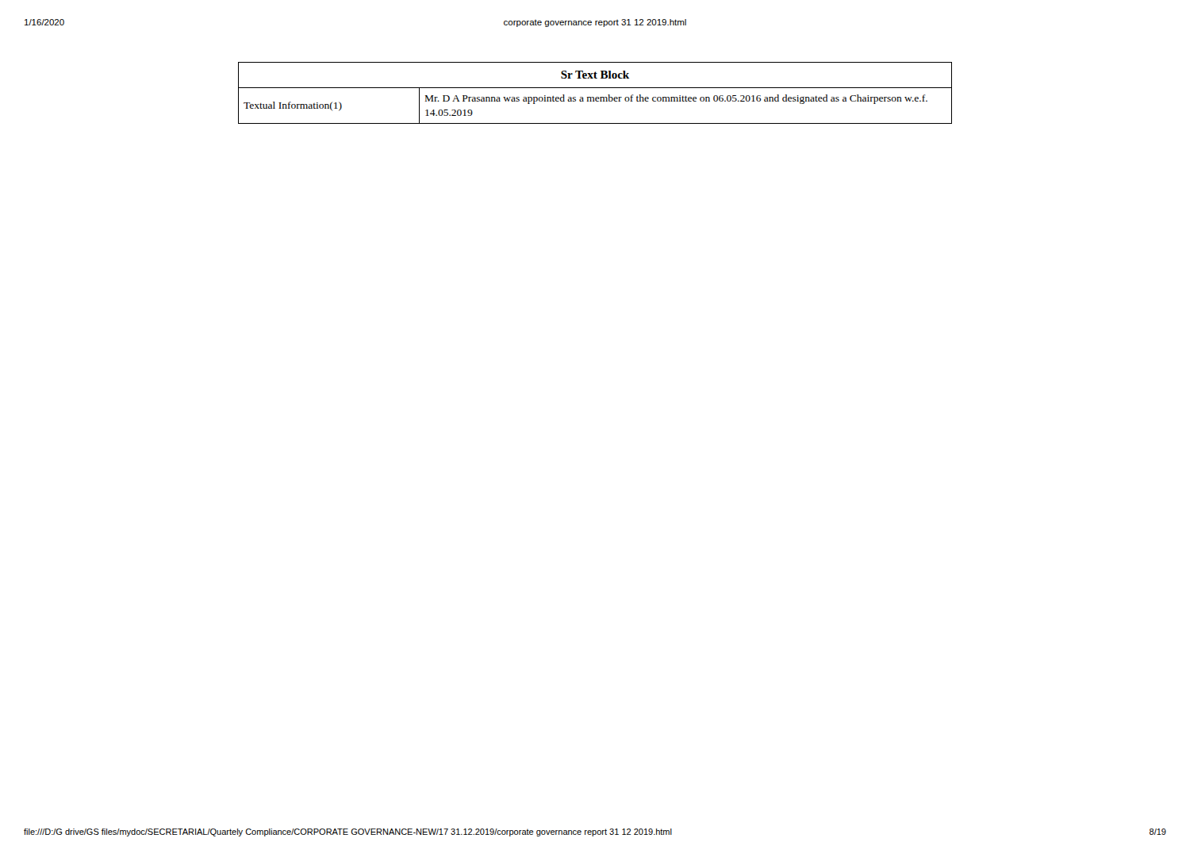1/16/2020
corporate governance report 31 12 2019.html
| Sr Text Block |
| --- |
| Textual Information(1) | Mr. D A Prasanna was appointed as a member of the committee on 06.05.2016 and designated as a Chairperson w.e.f. 14.05.2019 |
file:///D:/G drive/GS files/mydoc/SECRETARIAL/Quartely Compliance/CORPORATE GOVERNANCE-NEW/17 31.12.2019/corporate governance report 31 12 2019.html
8/19